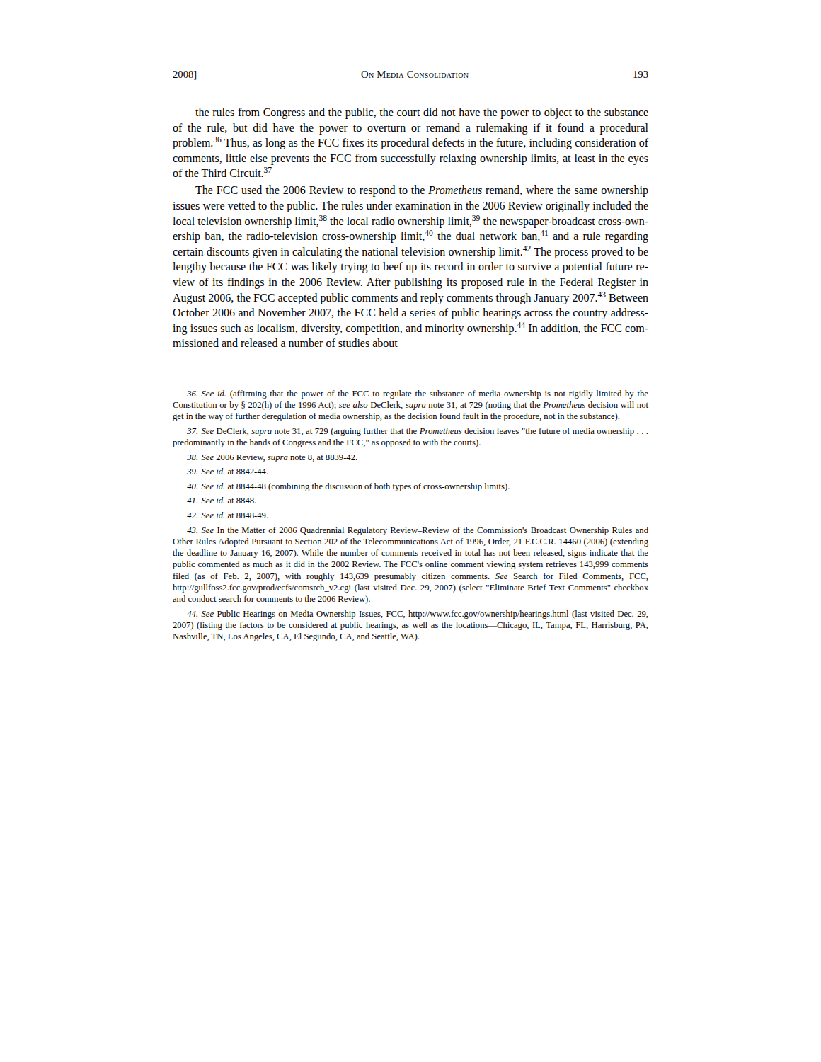2008] On Media Consolidation 193
the rules from Congress and the public, the court did not have the power to object to the substance of the rule, but did have the power to overturn or remand a rulemaking if it found a procedural problem.36 Thus, as long as the FCC fixes its procedural defects in the future, including consideration of comments, little else prevents the FCC from successfully relaxing ownership limits, at least in the eyes of the Third Circuit.37
The FCC used the 2006 Review to respond to the Prometheus remand, where the same ownership issues were vetted to the public. The rules under examination in the 2006 Review originally included the local television ownership limit,38 the local radio ownership limit,39 the newspaper-broadcast cross-ownership ban, the radio-television cross-ownership limit,40 the dual network ban,41 and a rule regarding certain discounts given in calculating the national television ownership limit.42 The process proved to be lengthy because the FCC was likely trying to beef up its record in order to survive a potential future review of its findings in the 2006 Review. After publishing its proposed rule in the Federal Register in August 2006, the FCC accepted public comments and reply comments through January 2007.43 Between October 2006 and November 2007, the FCC held a series of public hearings across the country addressing issues such as localism, diversity, competition, and minority ownership.44 In addition, the FCC commissioned and released a number of studies about
See id. (affirming that the power of the FCC to regulate the substance of media ownership is not rigidly limited by the Constitution or by § 202(h) of the 1996 Act); see also DeClerk, supra note 31, at 729 (noting that the Prometheus decision will not get in the way of further deregulation of media ownership, as the decision found fault in the procedure, not in the substance).
See DeClerk, supra note 31, at 729 (arguing further that the Prometheus decision leaves "the future of media ownership . . . predominantly in the hands of Congress and the FCC," as opposed to with the courts).
See 2006 Review, supra note 8, at 8839-42.
See id. at 8842-44.
See id. at 8844-48 (combining the discussion of both types of cross-ownership limits).
See id. at 8848.
See id. at 8848-49.
See In the Matter of 2006 Quadrennial Regulatory Review–Review of the Commission's Broadcast Ownership Rules and Other Rules Adopted Pursuant to Section 202 of the Telecommunications Act of 1996, Order, 21 F.C.C.R. 14460 (2006) (extending the deadline to January 16, 2007). While the number of comments received in total has not been released, signs indicate that the public commented as much as it did in the 2002 Review. The FCC's online comment viewing system retrieves 143,999 comments filed (as of Feb. 2, 2007), with roughly 143,639 presumably citizen comments. See Search for Filed Comments, FCC, http://gullfoss2.fcc.gov/prod/ecfs/comsrch_v2.cgi (last visited Dec. 29, 2007) (select "Eliminate Brief Text Comments" checkbox and conduct search for comments to the 2006 Review).
See Public Hearings on Media Ownership Issues, FCC, http://www.fcc.gov/ownership/hearings.html (last visited Dec. 29, 2007) (listing the factors to be considered at public hearings, as well as the locations—Chicago, IL, Tampa, FL, Harrisburg, PA, Nashville, TN, Los Angeles, CA, El Segundo, CA, and Seattle, WA).